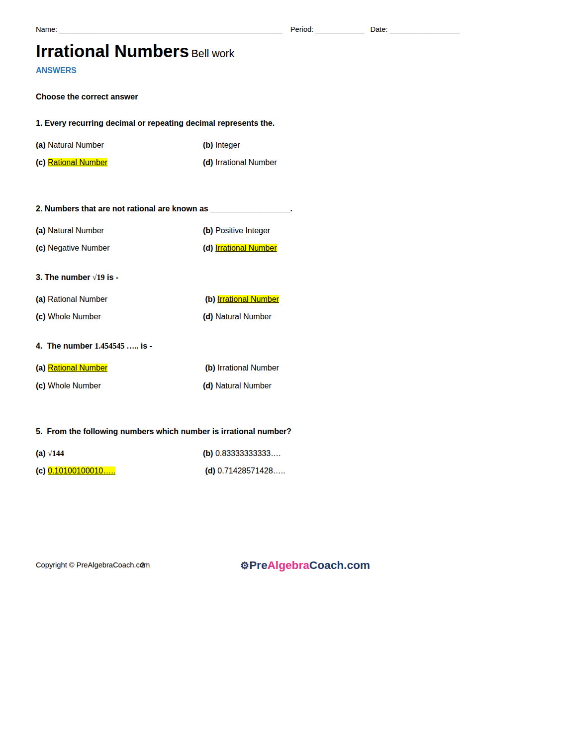Name: _______________________________________________________ Period: ____________ Date: _________________
Irrational Numbers
Bell work
ANSWERS
Choose the correct answer
1. Every recurring decimal or repeating decimal represents the.
| (a) Natural Number | (b) Integer |
| (c) Rational Number | (d) Irrational Number |
2. Numbers that are not rational are known as __________________.
| (a) Natural Number | (b) Positive Integer |
| (c) Negative Number | (d) Irrational Number |
3. The number √19 is -
| (a) Rational Number | (b) Irrational Number |
| (c) Whole Number | (d) Natural Number |
4. The number 1.454545 ….. is -
| (a) Rational Number | (b) Irrational Number |
| (c) Whole Number | (d) Natural Number |
5. From the following numbers which number is irrational number?
| (a) √144 | (b) 0.83333333333…. |
| (c) 0.10100100010….. | (d) 0.71428571428….. |
Copyright © PreAlgebraCoach.com 2 ⚙Pre Algebra Coach.com